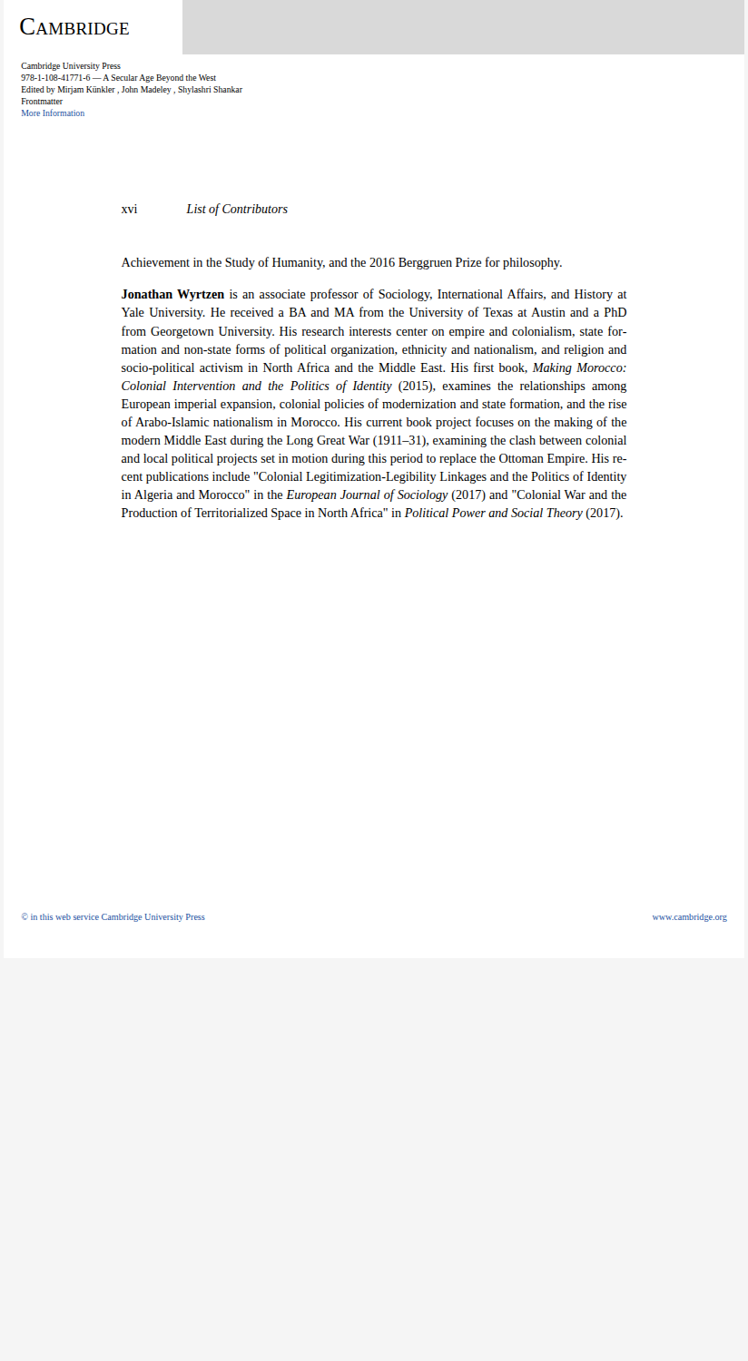Cambridge
Cambridge University Press
978-1-108-41771-6 — A Secular Age Beyond the West
Edited by Mirjam Künkler , John Madeley , Shylashri Shankar
Frontmatter
More Information
xvi List of Contributors
Achievement in the Study of Humanity, and the 2016 Berggruen Prize for philosophy.
Jonathan Wyrtzen is an associate professor of Sociology, International Affairs, and History at Yale University. He received a BA and MA from the University of Texas at Austin and a PhD from Georgetown University. His research interests center on empire and colonialism, state formation and non-state forms of political organization, ethnicity and nationalism, and religion and socio-political activism in North Africa and the Middle East. His first book, Making Morocco: Colonial Intervention and the Politics of Identity (2015), examines the relationships among European imperial expansion, colonial policies of modernization and state formation, and the rise of Arabo-Islamic nationalism in Morocco. His current book project focuses on the making of the modern Middle East during the Long Great War (1911–31), examining the clash between colonial and local political projects set in motion during this period to replace the Ottoman Empire. His recent publications include "Colonial Legitimization-Legibility Linkages and the Politics of Identity in Algeria and Morocco" in the European Journal of Sociology (2017) and "Colonial War and the Production of Territorialized Space in North Africa" in Political Power and Social Theory (2017).
© in this web service Cambridge University Press
www.cambridge.org